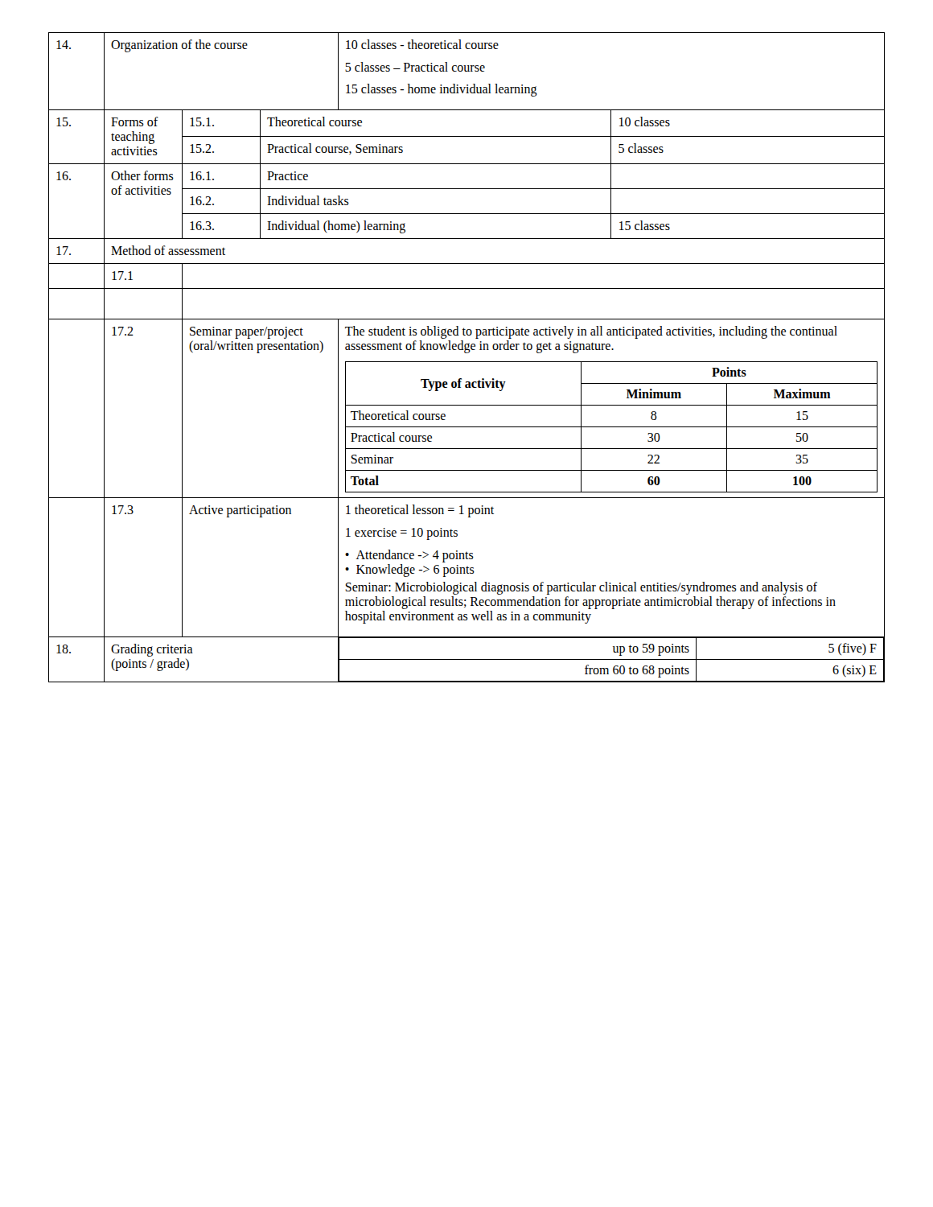| 14. | Organization of the course | 10 classes - theoretical course 5 classes – Practical course 15 classes - home individual learning |
| 15. | Forms of teaching activities | 15.1. | Theoretical course | 10 classes |
| 15.2. | Practical course, Seminars | 5 classes |
| 16. | Other forms of activities | 16.1. | Practice | |
| 16.2. | Individual tasks | |
| 16.3. | Individual (home) learning | 15 classes |
| 17. | Method of assessment |
| | 17.1 | |
| | 17.2 | Seminar paper/project (oral/written presentation) | The student is obliged to participate actively in all anticipated activities, including the continual assessment of knowledge in order to get a signature. / Type of activity / Points / / --- / --- / / Minimum / Maximum / / Theoretical course / 8 / 15 / / Practical course / 30 / 50 / / Seminar / 22 / 35 / / Total / 60 / 100 / |
| | 17.3 | Active participation | 1 theoretical lesson = 1 point 1 exercise = 10 points Attendance -> 4 points Knowledge -> 6 points Seminar: Microbiological diagnosis of particular clinical entities/syndromes and analysis of microbiological results; Recommendation for appropriate antimicrobial therapy of infections in hospital environment as well as in a community |
| 18. | Grading criteria (points / grade) | / up to 59 points / 5 (five) F / / from 60 to 68 points / 6 (six) E / |